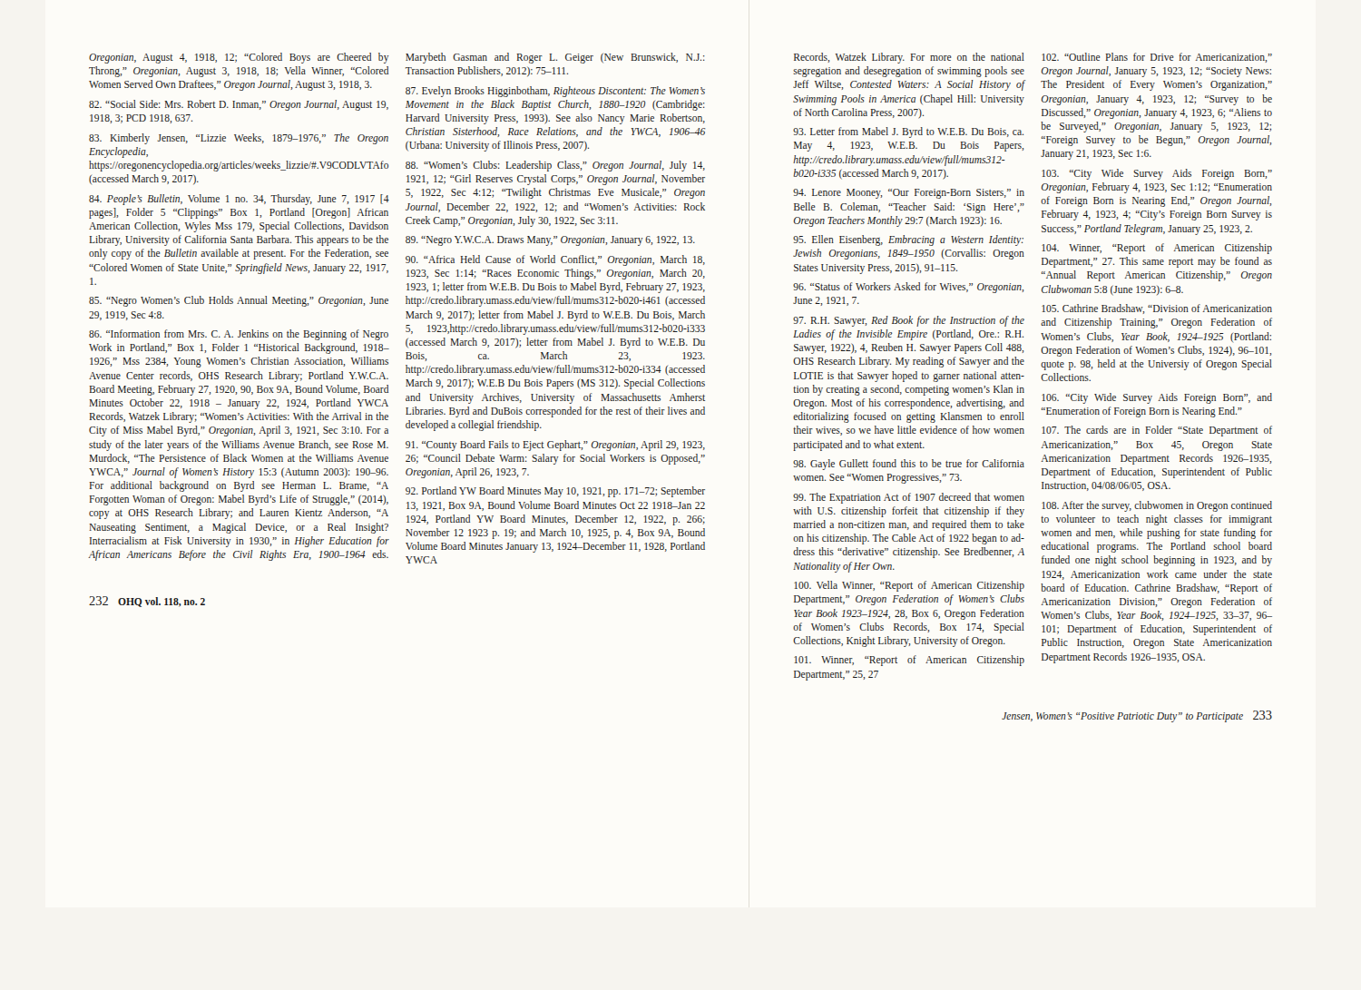Oregonian, August 4, 1918, 12; “Colored Boys are Cheered by Throng,” Oregonian, August 3, 1918, 18; Vella Winner, “Colored Women Served Own Draftees,” Oregon Journal, August 3, 1918, 3.
82. “Social Side: Mrs. Robert D. Inman,” Oregon Journal, August 19, 1918, 3; PCD 1918, 637.
83. Kimberly Jensen, “Lizzie Weeks, 1879–1976,” The Oregon Encyclopedia, https://oregonencyclopedia.org/articles/weeks_lizzie/#.V9CODLVTAfo (accessed March 9, 2017).
84. People’s Bulletin, Volume 1 no. 34, Thursday, June 7, 1917 [4 pages], Folder 5 “Clippings” Box 1, Portland [Oregon] African American Collection, Wyles Mss 179, Special Collections, Davidson Library, University of California Santa Barbara. This appears to be the only copy of the Bulletin available at present. For the Federation, see “Colored Women of State Unite,” Springfield News, January 22, 1917, 1.
85. “Negro Women’s Club Holds Annual Meeting,” Oregonian, June 29, 1919, Sec 4:8.
86. “Information from Mrs. C. A. Jenkins on the Beginning of Negro Work in Portland,” Box 1, Folder 1 “Historical Background, 1918–1926,” Mss 2384, Young Women’s Christian Association, Williams Avenue Center records, OHS Research Library; Portland Y.W.C.A. Board Meeting, February 27, 1920, 90, Box 9A, Bound Volume, Board Minutes October 22, 1918 – January 22, 1924, Portland YWCA Records, Watzek Library; “Women’s Activities: With the Arrival in the City of Miss Mabel Byrd,” Oregonian, April 3, 1921, Sec 3:10. For a study of the later years of the Williams Avenue Branch, see Rose M. Murdock, “The Persistence of Black Women at the Williams Avenue YWCA,” Journal of Women’s History 15:3 (Autumn 2003): 190–96. For additional background on Byrd see Herman L. Brame, “A Forgotten Woman of Oregon: Mabel Byrd’s Life of Struggle,” (2014), copy at OHS Research Library; and Lauren Kientz Anderson, “A Nauseating Sentiment, a Magical Device, or a Real Insight? Interracialism at Fisk University in 1930,” in Higher Education for African Americans Before the Civil Rights Era, 1900–1964 eds. Marybeth Gasman and Roger L. Geiger (New Brunswick, N.J.: Transaction Publishers, 2012): 75–111.
87. Evelyn Brooks Higginbotham, Righteous Discontent: The Women’s Movement in the Black Baptist Church, 1880–1920 (Cambridge: Harvard University Press, 1993). See also Nancy Marie Robertson, Christian Sisterhood, Race Relations, and the YWCA, 1906–46 (Urbana: University of Illinois Press, 2007).
88. “Women’s Clubs: Leadership Class,” Oregon Journal, July 14, 1921, 12; “Girl Reserves Crystal Corps,” Oregon Journal, November 5, 1922, Sec 4:12; “Twilight Christmas Eve Musicale,” Oregon Journal, December 22, 1922, 12; and “Women’s Activities: Rock Creek Camp,” Oregonian, July 30, 1922, Sec 3:11.
89. “Negro Y.W.C.A. Draws Many,” Oregonian, January 6, 1922, 13.
90. “Africa Held Cause of World Conflict,” Oregonian, March 18, 1923, Sec 1:14; “Races Economic Things,” Oregonian, March 20, 1923, 1; letter from W.E.B. Du Bois to Mabel Byrd, February 27, 1923, http://credo.library.umass.edu/view/full/mums312-b020-i461 (accessed March 9, 2017); letter from Mabel J. Byrd to W.E.B. Du Bois, March 5, 1923,http://credo.library.umass.edu/view/full/mums312-b020-i333 (accessed March 9, 2017); letter from Mabel J. Byrd to W.E.B. Du Bois, ca. March 23, 1923. http://credo.library.umass.edu/view/full/mums312-b020-i334 (accessed March 9, 2017); W.E.B Du Bois Papers (MS 312). Special Collections and University Archives, University of Massachusetts Amherst Libraries. Byrd and DuBois corresponded for the rest of their lives and developed a collegial friendship.
91. “County Board Fails to Eject Gephart,” Oregonian, April 29, 1923, 26; “Council Debate Warm: Salary for Social Workers is Opposed,” Oregonian, April 26, 1923, 7.
92. Portland YW Board Minutes May 10, 1921, pp. 171–72; September 13, 1921, Box 9A, Bound Volume Board Minutes Oct 22 1918–Jan 22 1924, Portland YW Board Minutes, December 12, 1922, p. 266; November 12 1923 p. 19; and March 10, 1925, p. 4, Box 9A, Bound Volume Board Minutes January 13, 1924–December 11, 1928, Portland YWCA
232 OHQ vol. 118, no. 2
Records, Watzek Library. For more on the national segregation and desegregation of swimming pools see Jeff Wiltse, Contested Waters: A Social History of Swimming Pools in America (Chapel Hill: University of North Carolina Press, 2007).
93. Letter from Mabel J. Byrd to W.E.B. Du Bois, ca. May 4, 1923, W.E.B. Du Bois Papers, http://credo.library.umass.edu/view/full/mums312-b020-i335 (accessed March 9, 2017).
94. Lenore Mooney, “Our Foreign-Born Sisters,” in Belle B. Coleman, “Teacher Said: ‘Sign Here’,” Oregon Teachers Monthly 29:7 (March 1923): 16.
95. Ellen Eisenberg, Embracing a Western Identity: Jewish Oregonians, 1849–1950 (Corvallis: Oregon States University Press, 2015), 91–115.
96. “Status of Workers Asked for Wives,” Oregonian, June 2, 1921, 7.
97. R.H. Sawyer, Red Book for the Instruction of the Ladies of the Invisible Empire (Portland, Ore.: R.H. Sawyer, 1922), 4, Reuben H. Sawyer Papers Coll 488, OHS Research Library. My reading of Sawyer and the LOTIE is that Sawyer hoped to garner national attention by creating a second, competing women’s Klan in Oregon. Most of his correspondence, advertising, and editorializing focused on getting Klansmen to enroll their wives, so we have little evidence of how women participated and to what extent.
98. Gayle Gullett found this to be true for California women. See “Women Progressives,” 73.
99. The Expatriation Act of 1907 decreed that women with U.S. citizenship forfeit that citizenship if they married a non-citizen man, and required them to take on his citizenship. The Cable Act of 1922 began to address this “derivative” citizenship. See Bredbenner, A Nationality of Her Own.
100. Vella Winner, “Report of American Citizenship Department,” Oregon Federation of Women’s Clubs Year Book 1923–1924, 28, Box 6, Oregon Federation of Women’s Clubs Records, Box 174, Special Collections, Knight Library, University of Oregon.
101. Winner, “Report of American Citizenship Department,” 25, 27
102. “Outline Plans for Drive for Americanization,” Oregon Journal, January 5, 1923, 12; “Society News: The President of Every Women’s Organization,” Oregonian, January 4, 1923, 12; “Survey to be Discussed,” Oregonian, January 4, 1923, 6; “Aliens to be Surveyed,” Oregonian, January 5, 1923, 12; “Foreign Survey to be Begun,” Oregon Journal, January 21, 1923, Sec 1:6.
103. “City Wide Survey Aids Foreign Born,” Oregonian, February 4, 1923, Sec 1:12; “Enumeration of Foreign Born is Nearing End,” Oregon Journal, February 4, 1923, 4; “City’s Foreign Born Survey is Success,” Portland Telegram, January 25, 1923, 2.
104. Winner, “Report of American Citizenship Department,” 27. This same report may be found as “Annual Report American Citizenship,” Oregon Clubwoman 5:8 (June 1923): 6–8.
105. Cathrine Bradshaw, “Division of Americanization and Citizenship Training,” Oregon Federation of Women’s Clubs, Year Book, 1924–1925 (Portland: Oregon Federation of Women’s Clubs, 1924), 96–101, quote p. 98, held at the Universiy of Oregon Special Collections.
106. “City Wide Survey Aids Foreign Born”, and “Enumeration of Foreign Born is Nearing End.”
107. The cards are in Folder “State Department of Americanization,” Box 45, Oregon State Americanization Department Records 1926–1935, Department of Education, Superintendent of Public Instruction, 04/08/06/05, OSA.
108. After the survey, clubwomen in Oregon continued to volunteer to teach night classes for immigrant women and men, while pushing for state funding for educational programs. The Portland school board funded one night school beginning in 1923, and by 1924, Americanization work came under the state board of Education. Cathrine Bradshaw, “Report of Americanization Division,” Oregon Federation of Women’s Clubs, Year Book, 1924–1925, 33–37, 96–101; Department of Education, Superintendent of Public Instruction, Oregon State Americanization Department Records 1926–1935, OSA.
Jensen, Women’s “Positive Patriotic Duty” to Participate 233